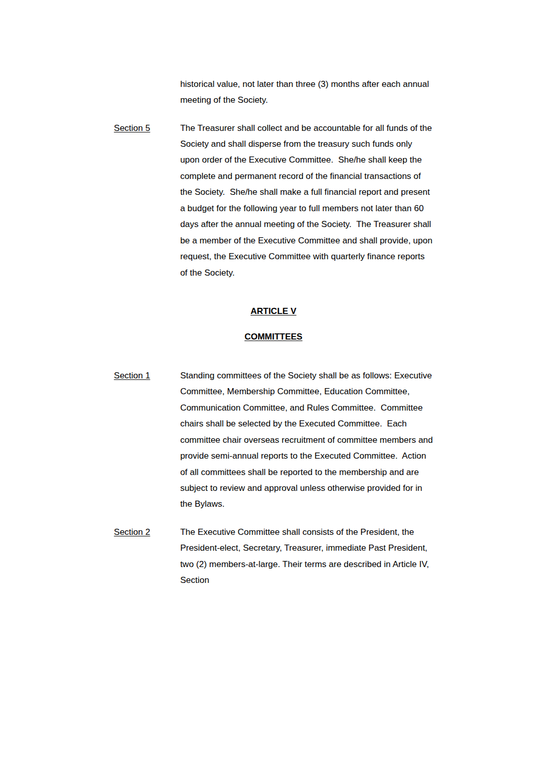historical value, not later than three (3) months after each annual meeting of the Society.
Section 5
The Treasurer shall collect and be accountable for all funds of the Society and shall disperse from the treasury such funds only upon order of the Executive Committee. She/he shall keep the complete and permanent record of the financial transactions of the Society. She/he shall make a full financial report and present a budget for the following year to full members not later than 60 days after the annual meeting of the Society. The Treasurer shall be a member of the Executive Committee and shall provide, upon request, the Executive Committee with quarterly finance reports of the Society.
ARTICLE V
COMMITTEES
Section 1
Standing committees of the Society shall be as follows: Executive Committee, Membership Committee, Education Committee, Communication Committee, and Rules Committee. Committee chairs shall be selected by the Executed Committee. Each committee chair overseas recruitment of committee members and provide semi-annual reports to the Executed Committee. Action of all committees shall be reported to the membership and are subject to review and approval unless otherwise provided for in the Bylaws.
Section 2
The Executive Committee shall consists of the President, the President-elect, Secretary, Treasurer, immediate Past President, two (2) members-at-large. Their terms are described in Article IV, Section